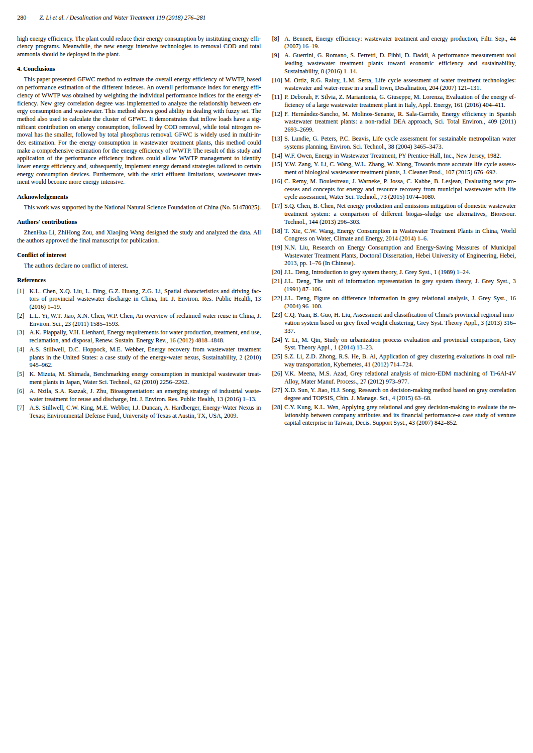280 Z. Li et al. / Desalination and Water Treatment 119 (2018) 276–281
high energy efficiency. The plant could reduce their energy consumption by instituting energy efficiency programs. Meanwhile, the new energy intensive technologies to removal COD and total ammonia should be deployed in the plant.
4. Conclusions
This paper presented GFWC method to estimate the overall energy efficiency of WWTP, based on performance estimation of the different indexes. An overall performance index for energy efficiency of WWTP was obtained by weighting the individual performance indices for the energy efficiency. New grey correlation degree was implemented to analyze the relationship between energy consumption and wastewater. This method shows good ability in dealing with fuzzy set. The method also used to calculate the cluster of GFWC. It demonstrates that inflow loads have a significant contribution on energy consumption, followed by COD removal, while total nitrogen removal has the smaller, followed by total phosphorus removal. GFWC is widely used in multi-index estimation. For the energy consumption in wastewater treatment plants, this method could make a comprehensive estimation for the energy efficiency of WWTP. The result of this study and application of the performance efficiency indices could allow WWTP management to identify lower energy efficiency and, subsequently, implement energy demand strategies tailored to certain energy consumption devices. Furthermore, with the strict effluent limitations, wastewater treatment would become more energy intensive.
Acknowledgements
This work was supported by the National Natural Science Foundation of China (No. 51478025).
Authors' contributions
ZhenHua Li, ZhiHong Zou, and Xiaojing Wang designed the study and analyzed the data. All the authors approved the final manuscript for publication.
Conflict of interest
The authors declare no conflict of interest.
References
K.L. Chen, X.Q. Liu, L. Ding, G.Z. Huang, Z.G. Li, Spatial characteristics and driving factors of provincial wastewater discharge in China, Int. J. Environ. Res. Public Health, 13 (2016) 1–19.
L.L. Yi, W.T. Jiao, X.N. Chen, W.P. Chen, An overview of reclaimed water reuse in China, J. Environ. Sci., 23 (2011) 1585–1593.
A.K. Plappally, V.H. Lienhard, Energy requirements for water production, treatment, end use, reclamation, and disposal, Renew. Sustain. Energy Rev., 16 (2012) 4818–4848.
A.S. Stillwell, D.C. Hoppock, M.E. Webber, Energy recovery from wastewater treatment plants in the United States: a case study of the energy-water nexus, Sustainability, 2 (2010) 945–962.
K. Mizuta, M. Shimada, Benchmarking energy consumption in municipal wastewater treatment plants in Japan, Water Sci. Technol., 62 (2010) 2256–2262.
A. Nzila, S.A. Razzak, J. Zhu, Bioaugmentation: an emerging strategy of industrial wastewater treatment for reuse and discharge, Int. J. Environ. Res. Public Health, 13 (2016) 1–13.
A.S. Stillwell, C.W. King, M.E. Webber, I.J. Duncan, A. Hardberger, Energy-Water Nexus in Texas; Environmental Defense Fund, University of Texas at Austin, TX, USA, 2009.
A. Bennett, Energy efficiency: wastewater treatment and energy production, Filtr. Sep., 44 (2007) 16–19.
A. Guerrini, G. Romano, S. Ferretti, D. Fibbi, D. Daddi, A performance measurement tool leading wastewater treatment plants toward economic efficiency and sustainability, Sustainability, 8 (2016) 1–14.
M. Ortiz, R.G. Raluy, L.M. Serra, Life cycle assessment of water treatment technologies: wastewater and water-reuse in a small town, Desalination, 204 (2007) 121–131.
P. Deborah, F. Silvia, Z. Mariantonia, G. Giuseppe, M. Lorenza, Evaluation of the energy efficiency of a large wastewater treatment plant in Italy, Appl. Energy, 161 (2016) 404–411.
F. Hernández-Sancho, M. Molinos-Senante, R. Sala-Garrido, Energy efficiency in Spanish wastewater treatment plants: a non-radial DEA approach, Sci. Total Environ., 409 (2011) 2693–2699.
S. Lundie, G. Peters, P.C. Beavis, Life cycle assessment for sustainable metropolitan water systems planning, Environ. Sci. Technol., 38 (2004) 3465–3473.
W.F. Owen, Energy in Wastewater Treatment, PY Prentice-Hall, Inc., New Jersey, 1982.
Y.W. Zang, Y. Li, C. Wang, W.L. Zhang, W. Xiong, Towards more accurate life cycle assessment of biological wastewater treatment plants, J. Cleaner Prod., 107 (2015) 676–692.
C. Remy, M. Boulestreau, J. Warneke, P. Jossa, C. Kabbe, B. Lesjean, Evaluating new processes and concepts for energy and resource recovery from municipal wastewater with life cycle assessment, Water Sci. Technol., 73 (2015) 1074–1080.
S.Q. Chen, B. Chen, Net energy production and emissions mitigation of domestic wastewater treatment system: a comparison of different biogas–sludge use alternatives, Bioresour. Technol., 144 (2013) 296–303.
T. Xie, C.W. Wang, Energy Consumption in Wastewater Treatment Plants in China, World Congress on Water, Climate and Energy, 2014 (2014) 1–6.
N.N. Liu, Research on Energy Consumption and Energy-Saving Measures of Municipal Wastewater Treatment Plants, Doctoral Dissertation, Hebei University of Engineering, Hebei, 2013, pp. 1–76 (In Chinese).
J.L. Deng, Introduction to grey system theory, J. Grey Syst., 1 (1989) 1–24.
J.L. Deng, The unit of information representation in grey system theory, J. Grey Syst., 3 (1991) 87–106.
J.L. Deng, Figure on difference information in grey relational analysis, J. Grey Syst., 16 (2004) 96–100.
C.Q. Yuan, B. Guo, H. Liu, Assessment and classification of China's provincial regional innovation system based on grey fixed weight clustering, Grey Syst. Theory Appl., 3 (2013) 316–337.
Y. Li, M. Qin, Study on urbanization process evaluation and provincial comparison, Grey Syst. Theory Appl., 1 (2014) 13–23.
S.Z. Li, Z.D. Zhong, R.S. He, B. Ai, Application of grey clustering evaluations in coal railway transportation, Kybernetes, 41 (2012) 714–724.
V.K. Meena, M.S. Azad, Grey relational analysis of micro-EDM machining of Ti-6Al-4V Alloy, Mater Manuf. Process., 27 (2012) 973–977.
X.D. Sun, Y. Jiao, H.J. Song, Research on decision-making method based on gray correlation degree and TOPSIS, Chin. J. Manage. Sci., 4 (2015) 63–68.
C.Y. Kung, K.L. Wen, Applying grey relational and grey decision-making to evaluate the relationship between company attributes and its financial performance-a case study of venture capital enterprise in Taiwan, Decis. Support Syst., 43 (2007) 842–852.